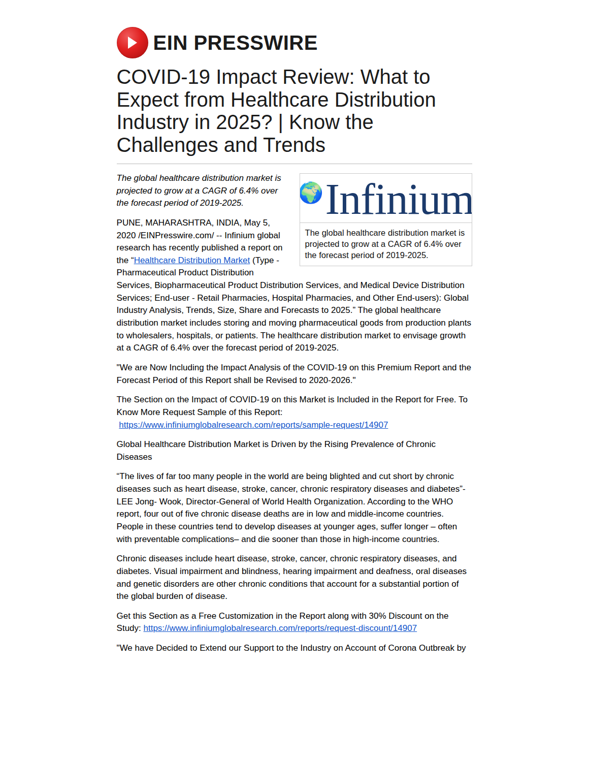EIN PRESSWIRE
COVID-19 Impact Review: What to Expect from Healthcare Distribution Industry in 2025? | Know the Challenges and Trends
🌍 Infinium
The global healthcare distribution market is projected to grow at a CAGR of 6.4% over the forecast period of 2019-2025.
The global healthcare distribution market is projected to grow at a CAGR of 6.4% over the forecast period of 2019-2025.
PUNE, MAHARASHTRA, INDIA, May 5, 2020 /EINPresswire.com/ -- Infinium global research has recently published a report on the “Healthcare Distribution Market (Type - Pharmaceutical Product Distribution Services, Biopharmaceutical Product Distribution Services, and Medical Device Distribution Services; End-user - Retail Pharmacies, Hospital Pharmacies, and Other End-users): Global Industry Analysis, Trends, Size, Share and Forecasts to 2025.” The global healthcare distribution market includes storing and moving pharmaceutical goods from production plants to wholesalers, hospitals, or patients. The healthcare distribution market to envisage growth at a CAGR of 6.4% over the forecast period of 2019-2025.
"We are Now Including the Impact Analysis of the COVID-19 on this Premium Report and the Forecast Period of this Report shall be Revised to 2020-2026."
The Section on the Impact of COVID-19 on this Market is Included in the Report for Free. To Know More Request Sample of this Report: https://www.infiniumglobalresearch.com/reports/sample-request/14907
Global Healthcare Distribution Market is Driven by the Rising Prevalence of Chronic Diseases
“The lives of far too many people in the world are being blighted and cut short by chronic diseases such as heart disease, stroke, cancer, chronic respiratory diseases and diabetes”- LEE Jong- Wook, Director-General of World Health Organization. According to the WHO report, four out of five chronic disease deaths are in low and middle-income countries. People in these countries tend to develop diseases at younger ages, suffer longer – often with preventable complications– and die sooner than those in high-income countries.
Chronic diseases include heart disease, stroke, cancer, chronic respiratory diseases, and diabetes. Visual impairment and blindness, hearing impairment and deafness, oral diseases and genetic disorders are other chronic conditions that account for a substantial portion of the global burden of disease.
Get this Section as a Free Customization in the Report along with 30% Discount on the Study: https://www.infiniumglobalresearch.com/reports/request-discount/14907
"We have Decided to Extend our Support to the Industry on Account of Corona Outbreak by